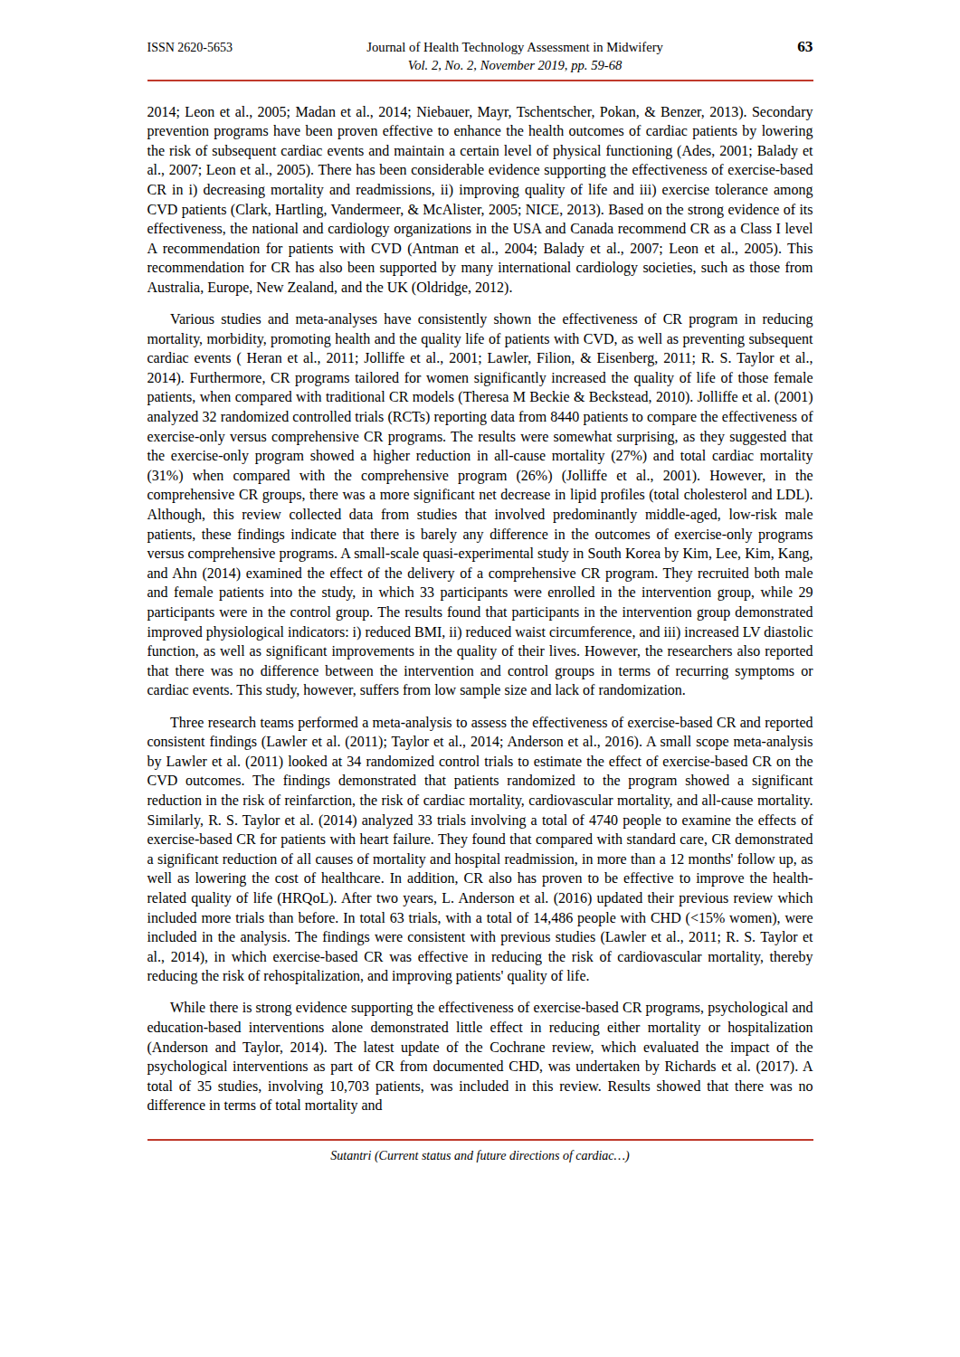ISSN 2620-5653
Journal of Health Technology Assessment in Midwifery Vol. 2, No. 2, November 2019, pp. 59-68
63
2014; Leon et al., 2005; Madan et al., 2014; Niebauer, Mayr, Tschentscher, Pokan, & Benzer, 2013). Secondary prevention programs have been proven effective to enhance the health outcomes of cardiac patients by lowering the risk of subsequent cardiac events and maintain a certain level of physical functioning (Ades, 2001; Balady et al., 2007; Leon et al., 2005). There has been considerable evidence supporting the effectiveness of exercise-based CR in i) decreasing mortality and readmissions, ii) improving quality of life and iii) exercise tolerance among CVD patients (Clark, Hartling, Vandermeer, & McAlister, 2005; NICE, 2013). Based on the strong evidence of its effectiveness, the national and cardiology organizations in the USA and Canada recommend CR as a Class I level A recommendation for patients with CVD (Antman et al., 2004; Balady et al., 2007; Leon et al., 2005). This recommendation for CR has also been supported by many international cardiology societies, such as those from Australia, Europe, New Zealand, and the UK (Oldridge, 2012).
Various studies and meta-analyses have consistently shown the effectiveness of CR program in reducing mortality, morbidity, promoting health and the quality life of patients with CVD, as well as preventing subsequent cardiac events ( Heran et al., 2011; Jolliffe et al., 2001; Lawler, Filion, & Eisenberg, 2011; R. S. Taylor et al., 2014). Furthermore, CR programs tailored for women significantly increased the quality of life of those female patients, when compared with traditional CR models (Theresa M Beckie & Beckstead, 2010). Jolliffe et al. (2001) analyzed 32 randomized controlled trials (RCTs) reporting data from 8440 patients to compare the effectiveness of exercise-only versus comprehensive CR programs. The results were somewhat surprising, as they suggested that the exercise-only program showed a higher reduction in all-cause mortality (27%) and total cardiac mortality (31%) when compared with the comprehensive program (26%) (Jolliffe et al., 2001). However, in the comprehensive CR groups, there was a more significant net decrease in lipid profiles (total cholesterol and LDL). Although, this review collected data from studies that involved predominantly middle-aged, low-risk male patients, these findings indicate that there is barely any difference in the outcomes of exercise-only programs versus comprehensive programs. A small-scale quasi-experimental study in South Korea by Kim, Lee, Kim, Kang, and Ahn (2014) examined the effect of the delivery of a comprehensive CR program. They recruited both male and female patients into the study, in which 33 participants were enrolled in the intervention group, while 29 participants were in the control group. The results found that participants in the intervention group demonstrated improved physiological indicators: i) reduced BMI, ii) reduced waist circumference, and iii) increased LV diastolic function, as well as significant improvements in the quality of their lives. However, the researchers also reported that there was no difference between the intervention and control groups in terms of recurring symptoms or cardiac events. This study, however, suffers from low sample size and lack of randomization.
Three research teams performed a meta-analysis to assess the effectiveness of exercise-based CR and reported consistent findings (Lawler et al. (2011); Taylor et al., 2014; Anderson et al., 2016). A small scope meta-analysis by Lawler et al. (2011) looked at 34 randomized control trials to estimate the effect of exercise-based CR on the CVD outcomes. The findings demonstrated that patients randomized to the program showed a significant reduction in the risk of reinfarction, the risk of cardiac mortality, cardiovascular mortality, and all-cause mortality. Similarly, R. S. Taylor et al. (2014) analyzed 33 trials involving a total of 4740 people to examine the effects of exercise-based CR for patients with heart failure. They found that compared with standard care, CR demonstrated a significant reduction of all causes of mortality and hospital readmission, in more than a 12 months' follow up, as well as lowering the cost of healthcare. In addition, CR also has proven to be effective to improve the health-related quality of life (HRQoL). After two years, L. Anderson et al. (2016) updated their previous review which included more trials than before. In total 63 trials, with a total of 14,486 people with CHD (<15% women), were included in the analysis. The findings were consistent with previous studies (Lawler et al., 2011; R. S. Taylor et al., 2014), in which exercise-based CR was effective in reducing the risk of cardiovascular mortality, thereby reducing the risk of rehospitalization, and improving patients' quality of life.
While there is strong evidence supporting the effectiveness of exercise-based CR programs, psychological and education-based interventions alone demonstrated little effect in reducing either mortality or hospitalization (Anderson and Taylor, 2014). The latest update of the Cochrane review, which evaluated the impact of the psychological interventions as part of CR from documented CHD, was undertaken by Richards et al. (2017). A total of 35 studies, involving 10,703 patients, was included in this review. Results showed that there was no difference in terms of total mortality and
Sutantri (Current status and future directions of cardiac…)